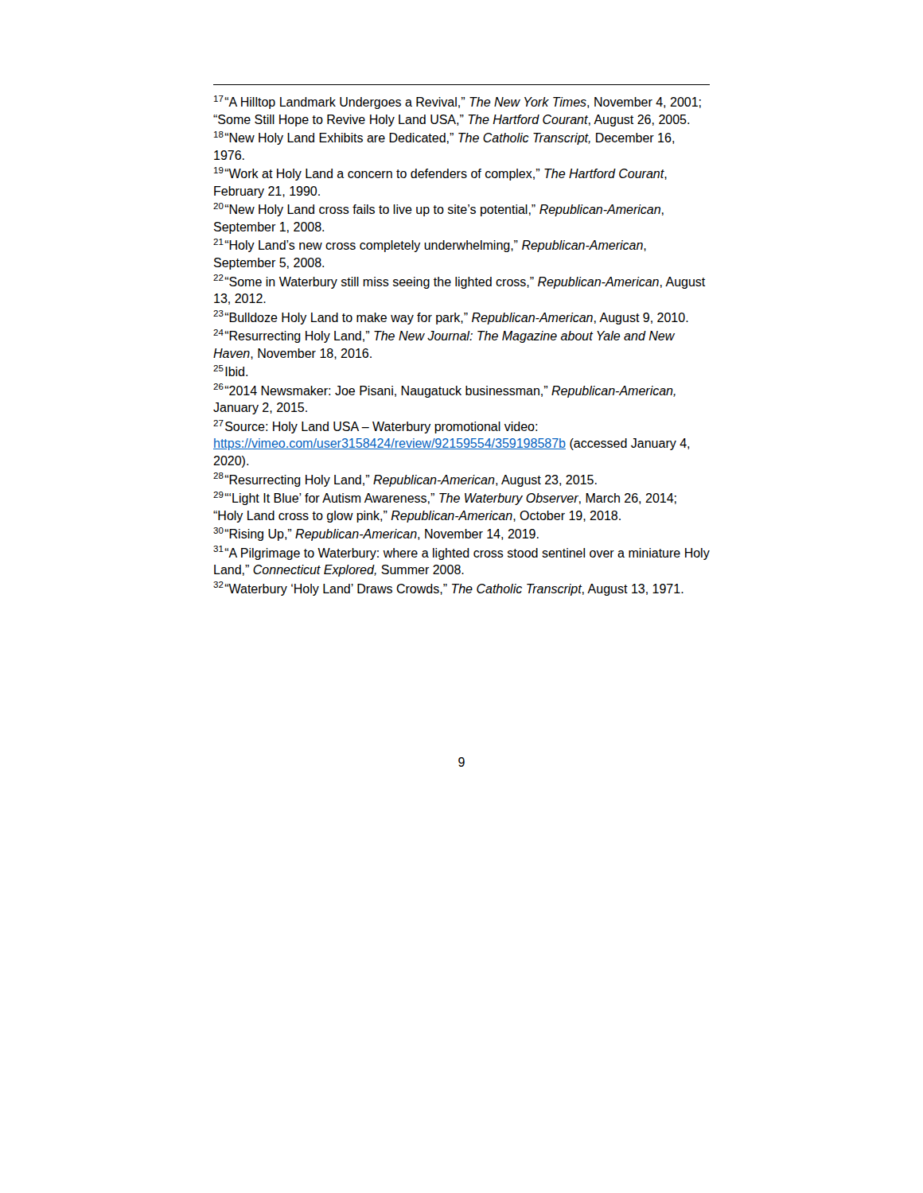17“A Hilltop Landmark Undergoes a Revival,” The New York Times, November 4, 2001; “Some Still Hope to Revive Holy Land USA,” The Hartford Courant, August 26, 2005.
18“New Holy Land Exhibits are Dedicated,” The Catholic Transcript, December 16, 1976.
19“Work at Holy Land a concern to defenders of complex,” The Hartford Courant, February 21, 1990.
20“New Holy Land cross fails to live up to site’s potential,” Republican-American, September 1, 2008.
21“Holy Land’s new cross completely underwhelming,” Republican-American, September 5, 2008.
22“Some in Waterbury still miss seeing the lighted cross,” Republican-American, August 13, 2012.
23“Bulldoze Holy Land to make way for park,” Republican-American, August 9, 2010.
24“Resurrecting Holy Land,” The New Journal: The Magazine about Yale and New Haven, November 18, 2016.
25Ibid.
26“2014 Newsmaker: Joe Pisani, Naugatuck businessman,” Republican-American, January 2, 2015.
27Source: Holy Land USA – Waterbury promotional video: https://vimeo.com/user3158424/review/92159554/359198587b (accessed January 4, 2020).
28“Resurrecting Holy Land,” Republican-American, August 23, 2015.
29“‘Light It Blue’ for Autism Awareness,” The Waterbury Observer, March 26, 2014; “Holy Land cross to glow pink,” Republican-American, October 19, 2018.
30“Rising Up,” Republican-American, November 14, 2019.
31“A Pilgrimage to Waterbury: where a lighted cross stood sentinel over a miniature Holy Land,” Connecticut Explored, Summer 2008.
32“Waterbury ‘Holy Land’ Draws Crowds,” The Catholic Transcript, August 13, 1971.
9